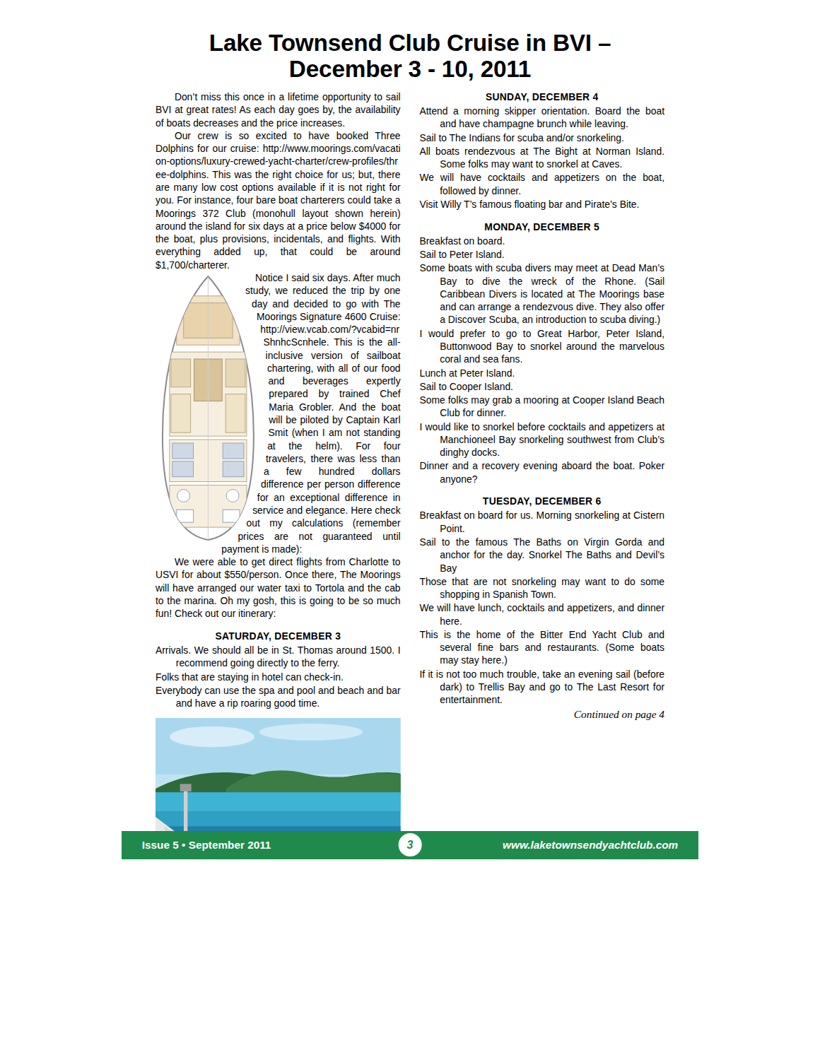Lake Townsend Club Cruise in BVI – December 3 - 10, 2011
Don’t miss this once in a lifetime opportunity to sail BVI at great rates! As each day goes by, the availability of boats decreases and the price increases.
Our crew is so excited to have booked Three Dolphins for our cruise: http://www.moorings.com/vacation-options/luxury-crewed-yacht-charter/crew-profiles/three-dolphins. This was the right choice for us; but, there are many low cost options available if it is not right for you. For instance, four bare boat charterers could take a Moorings 372 Club (monohull layout shown herein) around the island for six days at a price below $4000 for the boat, plus provisions, incidentals, and flights. With everything added up, that could be around $1,700/charterer.
Notice I said six days. After much study, we reduced the trip by one day and decided to go with The Moorings Signature 4600 Cruise: http://view.vcab.com/?vcabid=nrShnhcScnhele. This is the all-inclusive version of sailboat chartering, with all of our food and beverages expertly prepared by trained Chef Maria Grobler. And the boat will be piloted by Captain Karl Smit (when I am not standing at the helm). For four travelers, there was less than a few hundred dollars difference per person difference for an exceptional difference in service and elegance. Here check out my calculations (remember prices are not guaranteed until payment is made):
We were able to get direct flights from Charlotte to USVI for about $550/person. Once there, The Moorings will have arranged our water taxi to Tortola and the cab to the marina. Oh my gosh, this is going to be so much fun! Check out our itinerary:
Saturday, December 3
Arrivals. We should all be in St. Thomas around 1500. I recommend going directly to the ferry.
Folks that are staying in hotel can check-in.
Everybody can use the spa and pool and beach and bar and have a rip roaring good time.
Sunday, December 4
Attend a morning skipper orientation. Board the boat and have champagne brunch while leaving.
Sail to The Indians for scuba and/or snorkeling.
All boats rendezvous at The Bight at Norman Island. Some folks may want to snorkel at Caves.
We will have cocktails and appetizers on the boat, followed by dinner.
Visit Willy T’s famous floating bar and Pirate’s Bite.
Monday, December 5
Breakfast on board.
Sail to Peter Island.
Some boats with scuba divers may meet at Dead Man’s Bay to dive the wreck of the Rhone. (Sail Caribbean Divers is located at The Moorings base and can arrange a rendezvous dive. They also offer a Discover Scuba, an introduction to scuba diving.)
I would prefer to go to Great Harbor, Peter Island, Buttonwood Bay to snorkel around the marvelous coral and sea fans.
Lunch at Peter Island.
Sail to Cooper Island.
Some folks may grab a mooring at Cooper Island Beach Club for dinner.
I would like to snorkel before cocktails and appetizers at Manchioneel Bay snorkeling southwest from Club’s dinghy docks.
Dinner and a recovery evening aboard the boat. Poker anyone?
Tuesday, December 6
Breakfast on board for us. Morning snorkeling at Cistern Point.
Sail to the famous The Baths on Virgin Gorda and anchor for the day. Snorkel The Baths and Devil’s Bay
Those that are not snorkeling may want to do some shopping in Spanish Town.
We will have lunch, cocktails and appetizers, and dinner here.
This is the home of the Bitter End Yacht Club and several fine bars and restaurants. (Some boats may stay here.)
If it is not too much trouble, take an evening sail (before dark) to Trellis Bay and go to The Last Resort for entertainment.
Continued on page 4
Issue 5 • September 2011
3
www.laketownsendyachtclub.com